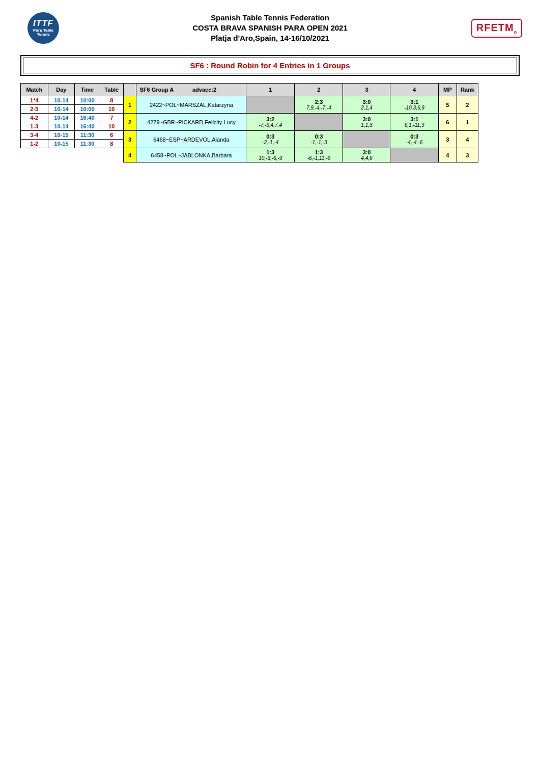ITTF Para Table Tennis
Spanish Table Tennis Federation
COSTA BRAVA SPANISH PARA OPEN 2021
Platja d'Aro,Spain, 14-16/10/2021
RFETMo
SF6 : Round Robin for 4 Entries in 1 Groups
| Match | Day | Time | Table | | SF6 Group A advace:2 | 1 | 2 | 3 | 4 | MP | Rank |
| --- | --- | --- | --- | --- | --- | --- | --- | --- | --- | --- | --- |
| 1*4 | 10-14 | 10:00 | 8 | 1 | 2422~POL~MARSZAL,Katarzyna | | 2:3 7,9,-4,-7,-4 | 3:0 2,1,4 | 3:1 -10,3,6,9 | 5 | 2 |
| 2-3 | 10-14 | 10:00 | 10 |
| 4-2 | 10-14 | 16:40 | 7 | 2 | 4279~GBR~PICKARD,Felicity Lucy | 3:2 -7,-9,4,7,4 | | 3:0 1,1,3 | 3:1 6,1,-11,9 | 6 | 1 |
| 1-3 | 10-14 | 16:40 | 10 |
| 3-4 | 10-15 | 11:30 | 6 | 3 | 6468~ESP~ARDEVOL,Aianda | 0:3 -2,-1,-4 | 0:3 -1,-1,-3 | | 0:3 -4,-4,-6 | 3 | 4 |
| 1-2 | 10-15 | 11:30 | 8 |
| | 4 | 6458~POL~JABLONKA,Barbara | 1:3 10,-3,-6,-9 | 1:3 -6,-1,11,-9 | 3:0 4,4,6 | | 4 | 3 |